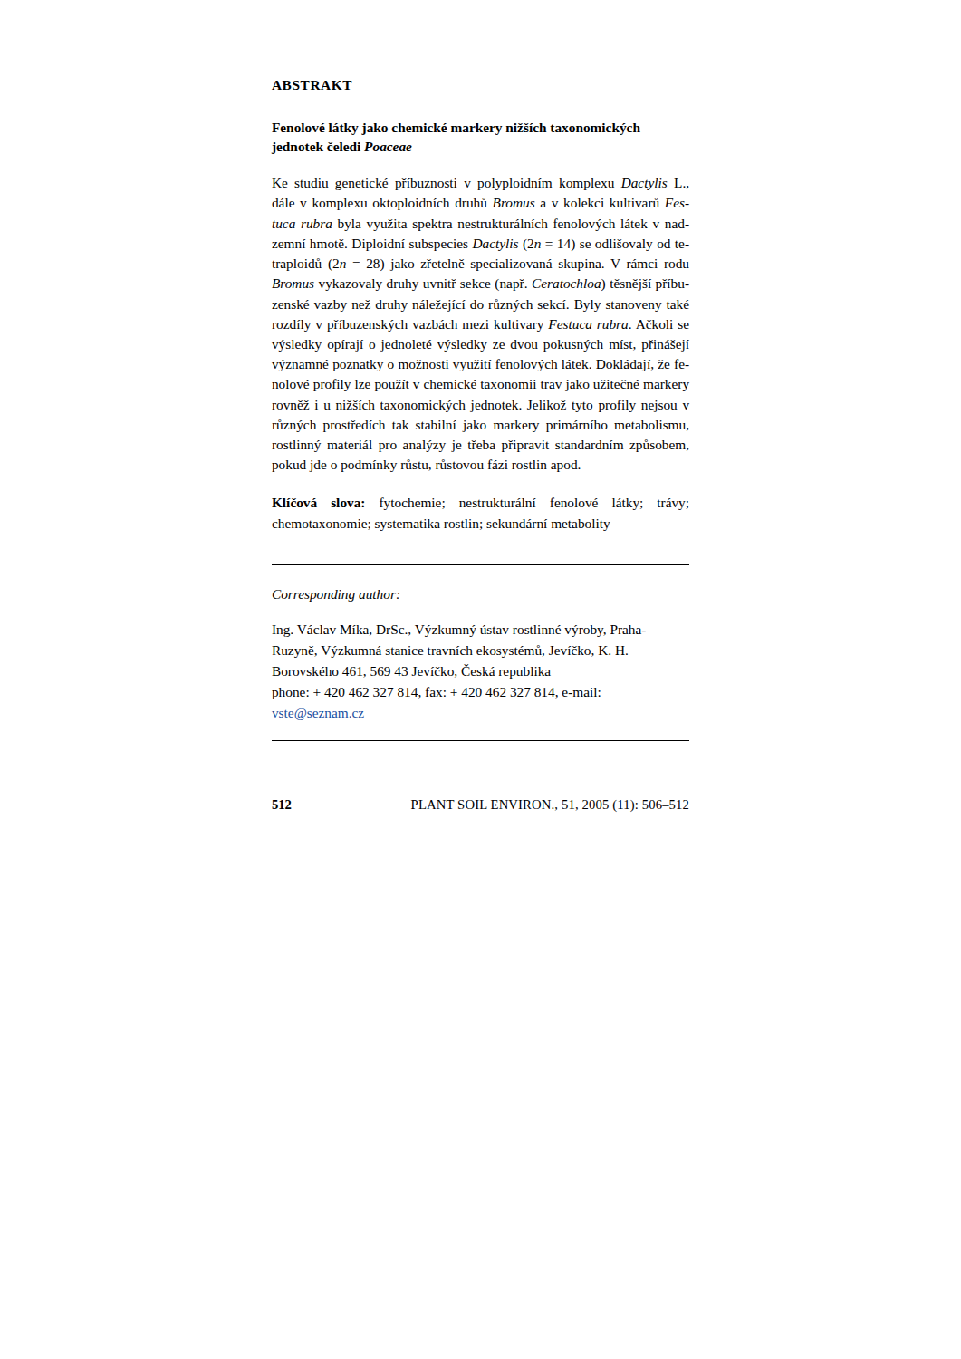Abstrakt
Fenolové látky jako chemické markery nižších taxonomických jednotek čeledi Poaceae
Ke studiu genetické příbuznosti v polyploidním komplexu Dactylis L., dále v komplexu oktoploidních druhů Bromus a v kolekci kultivarů Festuca rubra byla využita spektra nestrukturálních fenolových látek v nadzemní hmotě. Diploidní subspecies Dactylis (2n = 14) se odlišovaly od tetraploidů (2n = 28) jako zřetelně specializovaná skupina. V rámci rodu Bromus vykazovaly druhy uvnitř sekce (např. Ceratochloa) těsnější příbuzenské vazby než druhy náležející do různých sekcí. Byly stanoveny také rozdíly v příbuzenských vazbách mezi kultivary Festuca rubra. Ačkoli se výsledky opírají o jednoleté výsledky ze dvou pokusných míst, přinášejí významné poznatky o možnosti využití fenolových látek. Dokládají, že fenolové profily lze použít v chemické taxonomii trav jako užitečné markery rovněž i u nižších taxonomických jednotek. Jelikož tyto profily nejsou v různých prostředích tak stabilní jako markery primárního metabolismu, rostlinný materiál pro analýzy je třeba připravit standardním způsobem, pokud jde o podmínky růstu, růstovou fázi rostlin apod.
Klíčová slova: fytochemie; nestrukturální fenolové látky; trávy; chemotaxonomie; systematika rostlin; sekundární metabolity
Corresponding author:
Ing. Václav Míka, DrSc., Výzkumný ústav rostlinné výroby, Praha-Ruzyně, Výzkumná stanice travních ekosystémů, Jevíčko, K. H. Borovského 461, 569 43 Jevíčko, Česká republika
phone: + 420 462 327 814, fax: + 420 462 327 814, e-mail: vste@seznam.cz
512 PLANT SOIL ENVIRON., 51, 2005 (11): 506–512